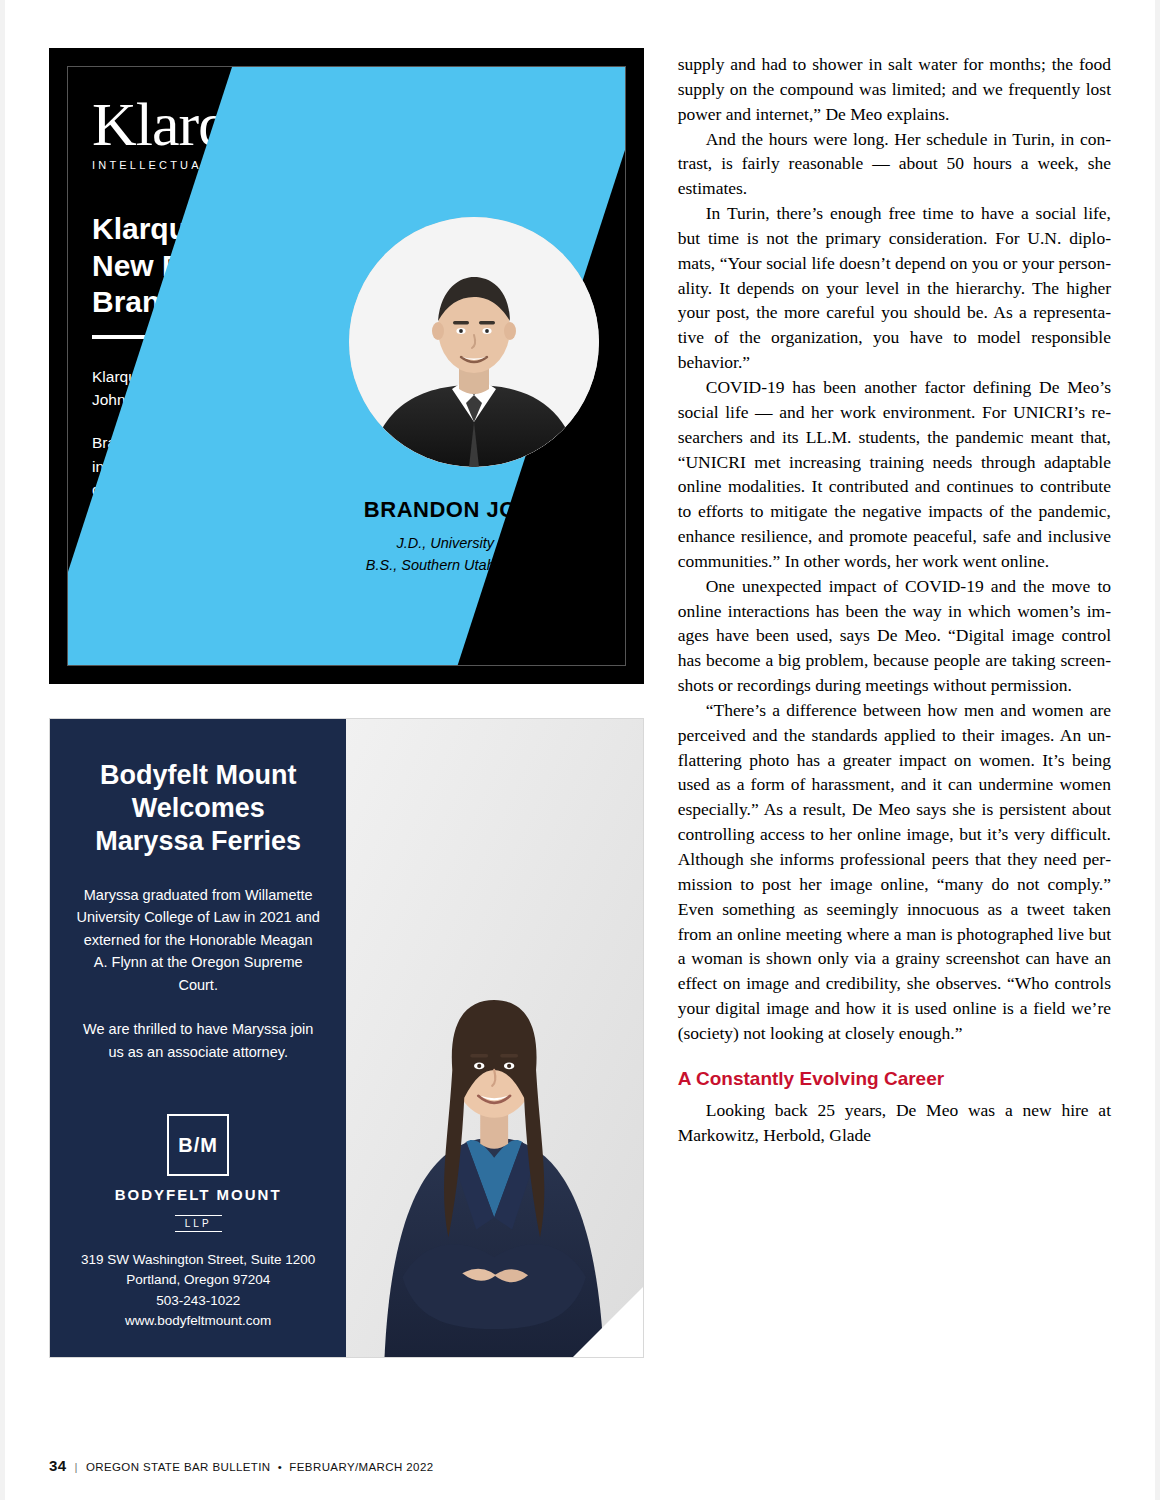Klarquist
Intellectual Property Law
Klarquist Welcomes
New Partner
Brandon Johnson
Klarquist is pleased to welcome Brandon Johnson to the firm’s partnership in 2022.
Brandon’s patent prosecution expertise includes mechanical and electromechanical devices, freedom to operate and patentability analyses, and post-grant proceedings at the USPTO.
BRANDON JOHNSON
J.D., University of Oregon 2014
B.S., Southern Utah University 2010
Bodyfelt Mount
Welcomes
Maryssa Ferries
Maryssa graduated from Willamette University College of Law in 2021 and externed for the Honorable Meagan A. Flynn at the Oregon Supreme Court.
We are thrilled to have Maryssa join us as an associate attorney.
B/M
BODYFELT MOUNT
LLP
319 SW Washington Street, Suite 1200
Portland, Oregon 97204
503-243-1022
www.bodyfeltmount.com
supply and had to shower in salt water for months; the food supply on the compound was limited; and we frequently lost power and internet,” De Meo explains.
And the hours were long. Her schedule in Turin, in contrast, is fairly reasonable — about 50 hours a week, she estimates.
In Turin, there’s enough free time to have a social life, but time is not the primary consideration. For U.N. diplomats, “Your social life doesn’t depend on you or your personality. It depends on your level in the hierarchy. The higher your post, the more careful you should be. As a representative of the organization, you have to model responsible behavior.”
COVID-19 has been another factor defining De Meo’s social life — and her work environment. For UNICRI’s researchers and its LL.M. students, the pandemic meant that, “UNICRI met increasing training needs through adaptable online modalities. It contributed and continues to contribute to efforts to mitigate the negative impacts of the pandemic, enhance resilience, and promote peaceful, safe and inclusive communities.” In other words, her work went online.
One unexpected impact of COVID-19 and the move to online interactions has been the way in which women’s images have been used, says De Meo. “Digital image control has become a big problem, because people are taking screenshots or recordings during meetings without permission.
“There’s a difference between how men and women are perceived and the standards applied to their images. An unflattering photo has a greater impact on women. It’s being used as a form of harassment, and it can undermine women especially.” As a result, De Meo says she is persistent about controlling access to her online image, but it’s very difficult. Although she informs professional peers that they need permission to post her image online, “many do not comply.” Even something as seemingly innocuous as a tweet taken from an online meeting where a man is photographed live but a woman is shown only via a grainy screenshot can have an effect on image and credibility, she observes. “Who controls your digital image and how it is used online is a field we’re (society) not looking at closely enough.”
A Constantly Evolving Career
Looking back 25 years, De Meo was a new hire at Markowitz, Herbold, Glade
34 | OREGON STATE BAR BULLETIN • FEBRUARY/MARCH 2022